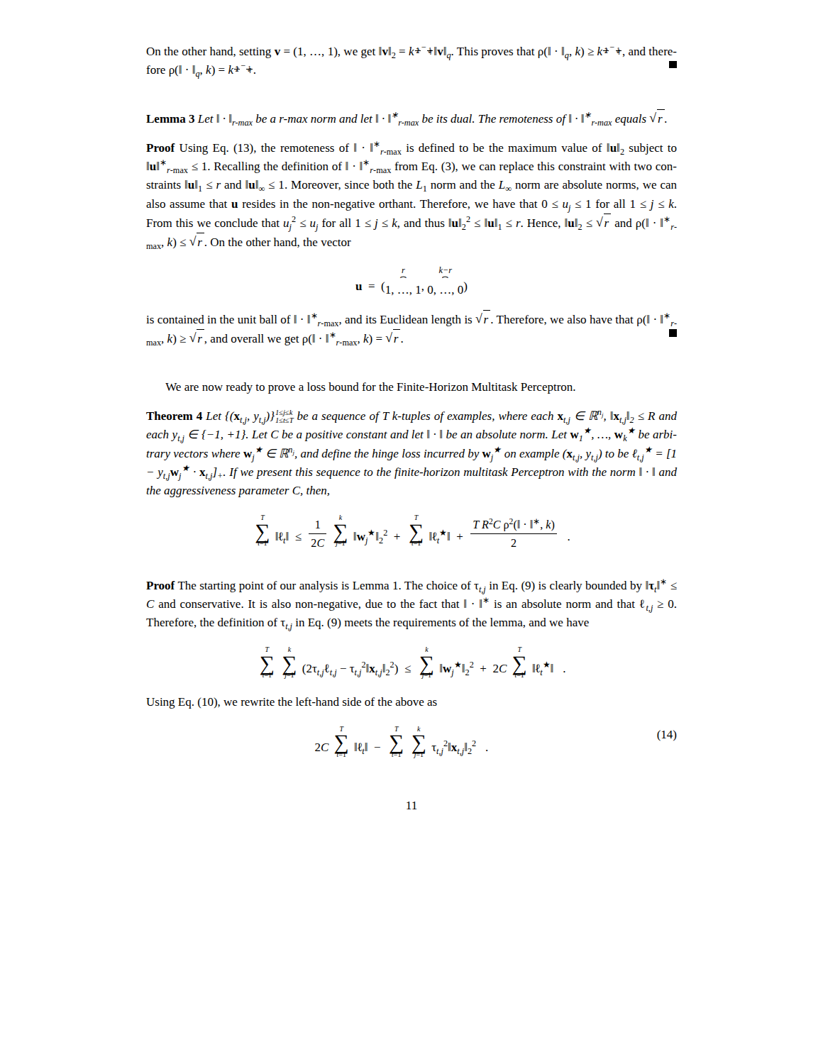On the other hand, setting v = (1, …, 1), we get ‖v‖2 = k12−1 q‖v‖q. This proves that ρ(‖ · ‖q, k) ≥ k12−1 q, and therefore ρ(‖ · ‖q, k) = k12−1 q.
Lemma 3 Let ‖ · ‖r-max be a r-max norm and let ‖ · ‖∗r-max be its dual. The remoteness of ‖ · ‖∗r-max equals r.
Proof Using Eq. (13), the remoteness of ‖ · ‖∗r-max is defined to be the maximum value of ‖u‖2 subject to ‖u‖∗r-max ≤ 1. Recalling the definition of ‖ · ‖∗r-max from Eq. (3), we can replace this constraint with two constraints ‖u‖1 ≤ r and ‖u‖∞ ≤ 1. Moreover, since both the L1 norm and the L∞ norm are absolute norms, we can also assume that u resides in the non-negative orthant. Therefore, we have that 0 ≤ uj ≤ 1 for all 1 ≤ j ≤ k. From this we conclude that uj2 ≤ uj for all 1 ≤ j ≤ k, and thus ‖u‖22 ≤ ‖u‖1 ≤ r. Hence, ‖u‖2 ≤ r and ρ(‖ · ‖∗r-max, k) ≤ r. On the other hand, the vector
u = (r⏞1, …, 1, k−r⏞0, …, 0)
is contained in the unit ball of ‖ · ‖∗r-max, and its Euclidean length is r. Therefore, we also have that ρ(‖ · ‖∗r-max, k) ≥ r, and overall we get ρ(‖ · ‖∗r-max, k) = r.
We are now ready to prove a loss bound for the Finite-Horizon Multitask Perceptron.
Theorem 4 Let {(xt,j, yt,j)}1≤j≤k 1≤t≤T be a sequence of T k-tuples of examples, where each xt,j ∈ ℝnj, ‖xt,j‖2 ≤ R and each yt,j ∈ {−1, +1}. Let C be a positive constant and let ‖ · ‖ be an absolute norm. Let w1★, …, wk★ be arbitrary vectors where wj★ ∈ ℝnj, and define the hinge loss incurred by wj★ on example (xt,j, yt,j) to be ℓt,j★ = [1 − yt,jwj★ · xt,j]+. If we present this sequence to the finite-horizon multitask Perceptron with the norm ‖ · ‖ and the aggressiveness parameter C, then,
T∑t=1 ‖ℓt‖ ≤ 12C k∑j=1 ‖wj★‖22 + T∑t=1 ‖ℓt★‖ + T R2C ρ2(‖ · ‖∗, k) 2 .
Proof The starting point of our analysis is Lemma 1. The choice of τt,j in Eq. (9) is clearly bounded by ‖τt‖∗ ≤ C and conservative. It is also non-negative, due to the fact that ‖ · ‖∗ is an absolute norm and that ℓt,j ≥ 0. Therefore, the definition of τt,j in Eq. (9) meets the requirements of the lemma, and we have
T∑t=1 k∑j=1 (2τt,jℓt,j − τt,j2‖xt,j‖22) ≤ k∑j=1 ‖wj★‖22 + 2C T∑t=1 ‖ℓt★‖ .
Using Eq. (10), we rewrite the left-hand side of the above as
(14) 2C T∑t=1 ‖ℓt‖ − T∑t=1 k∑j=1 τt,j2‖xt,j‖22 .
11